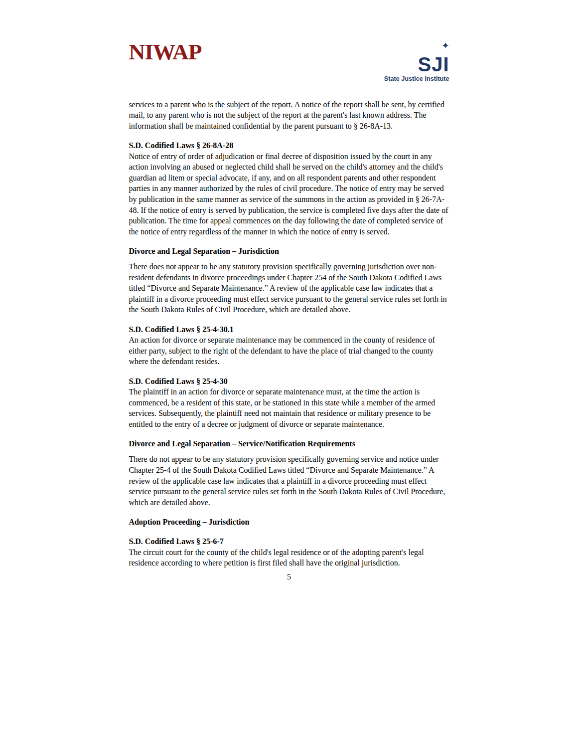NIWAP
✦ SJI State Justice Institute
services to a parent who is the subject of the report. A notice of the report shall be sent, by certified mail, to any parent who is not the subject of the report at the parent's last known address. The information shall be maintained confidential by the parent pursuant to § 26-8A-13.
S.D. Codified Laws § 26-8A-28
Notice of entry of order of adjudication or final decree of disposition issued by the court in any action involving an abused or neglected child shall be served on the child's attorney and the child's guardian ad litem or special advocate, if any, and on all respondent parents and other respondent parties in any manner authorized by the rules of civil procedure. The notice of entry may be served by publication in the same manner as service of the summons in the action as provided in § 26-7A-48. If the notice of entry is served by publication, the service is completed five days after the date of publication. The time for appeal commences on the day following the date of completed service of the notice of entry regardless of the manner in which the notice of entry is served.
Divorce and Legal Separation – Jurisdiction
There does not appear to be any statutory provision specifically governing jurisdiction over non-resident defendants in divorce proceedings under Chapter 254 of the South Dakota Codified Laws titled “Divorce and Separate Maintenance.” A review of the applicable case law indicates that a plaintiff in a divorce proceeding must effect service pursuant to the general service rules set forth in the South Dakota Rules of Civil Procedure, which are detailed above.
S.D. Codified Laws § 25-4-30.1
An action for divorce or separate maintenance may be commenced in the county of residence of either party, subject to the right of the defendant to have the place of trial changed to the county where the defendant resides.
S.D. Codified Laws § 25-4-30
The plaintiff in an action for divorce or separate maintenance must, at the time the action is commenced, be a resident of this state, or be stationed in this state while a member of the armed services. Subsequently, the plaintiff need not maintain that residence or military presence to be entitled to the entry of a decree or judgment of divorce or separate maintenance.
Divorce and Legal Separation – Service/Notification Requirements
There do not appear to be any statutory provision specifically governing service and notice under Chapter 25-4 of the South Dakota Codified Laws titled “Divorce and Separate Maintenance.” A review of the applicable case law indicates that a plaintiff in a divorce proceeding must effect service pursuant to the general service rules set forth in the South Dakota Rules of Civil Procedure, which are detailed above.
Adoption Proceeding – Jurisdiction
S.D. Codified Laws § 25-6-7
The circuit court for the county of the child's legal residence or of the adopting parent's legal residence according to where petition is first filed shall have the original jurisdiction.
5